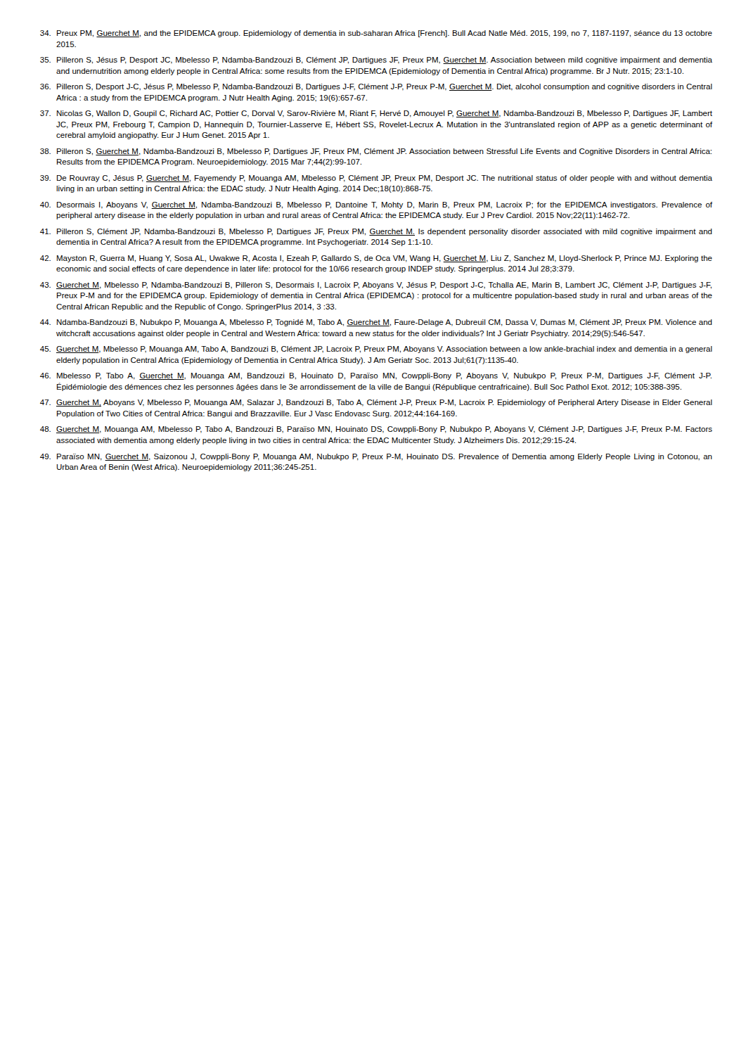Preux PM, Guerchet M, and the EPIDEMCA group. Epidemiology of dementia in sub-saharan Africa [French]. Bull Acad Natle Méd. 2015, 199, no 7, 1187-1197, séance du 13 octobre 2015.
Pilleron S, Jésus P, Desport JC, Mbelesso P, Ndamba-Bandzouzi B, Clément JP, Dartigues JF, Preux PM, Guerchet M. Association between mild cognitive impairment and dementia and undernutrition among elderly people in Central Africa: some results from the EPIDEMCA (Epidemiology of Dementia in Central Africa) programme. Br J Nutr. 2015; 23:1-10.
Pilleron S, Desport J-C, Jésus P, Mbelesso P, Ndamba-Bandzouzi B, Dartigues J-F, Clément J-P, Preux P-M, Guerchet M. Diet, alcohol consumption and cognitive disorders in Central Africa : a study from the EPIDEMCA program. J Nutr Health Aging. 2015; 19(6):657-67.
Nicolas G, Wallon D, Goupil C, Richard AC, Pottier C, Dorval V, Sarov-Rivière M, Riant F, Hervé D, Amouyel P, Guerchet M, Ndamba-Bandzouzi B, Mbelesso P, Dartigues JF, Lambert JC, Preux PM, Frebourg T, Campion D, Hannequin D, Tournier-Lasserve E, Hébert SS, Rovelet-Lecrux A. Mutation in the 3'untranslated region of APP as a genetic determinant of cerebral amyloid angiopathy. Eur J Hum Genet. 2015 Apr 1.
Pilleron S, Guerchet M, Ndamba-Bandzouzi B, Mbelesso P, Dartigues JF, Preux PM, Clément JP. Association between Stressful Life Events and Cognitive Disorders in Central Africa: Results from the EPIDEMCA Program. Neuroepidemiology. 2015 Mar 7;44(2):99-107.
De Rouvray C, Jésus P, Guerchet M, Fayemendy P, Mouanga AM, Mbelesso P, Clément JP, Preux PM, Desport JC. The nutritional status of older people with and without dementia living in an urban setting in Central Africa: the EDAC study. J Nutr Health Aging. 2014 Dec;18(10):868-75.
Desormais I, Aboyans V, Guerchet M, Ndamba-Bandzouzi B, Mbelesso P, Dantoine T, Mohty D, Marin B, Preux PM, Lacroix P; for the EPIDEMCA investigators. Prevalence of peripheral artery disease in the elderly population in urban and rural areas of Central Africa: the EPIDEMCA study. Eur J Prev Cardiol. 2015 Nov;22(11):1462-72.
Pilleron S, Clément JP, Ndamba-Bandzouzi B, Mbelesso P, Dartigues JF, Preux PM, Guerchet M. Is dependent personality disorder associated with mild cognitive impairment and dementia in Central Africa? A result from the EPIDEMCA programme. Int Psychogeriatr. 2014 Sep 1:1-10.
Mayston R, Guerra M, Huang Y, Sosa AL, Uwakwe R, Acosta I, Ezeah P, Gallardo S, de Oca VM, Wang H, Guerchet M, Liu Z, Sanchez M, Lloyd-Sherlock P, Prince MJ. Exploring the economic and social effects of care dependence in later life: protocol for the 10/66 research group INDEP study. Springerplus. 2014 Jul 28;3:379.
Guerchet M, Mbelesso P, Ndamba-Bandzouzi B, Pilleron S, Desormais I, Lacroix P, Aboyans V, Jésus P, Desport J-C, Tchalla AE, Marin B, Lambert JC, Clément J-P, Dartigues J-F, Preux P-M and for the EPIDEMCA group. Epidemiology of dementia in Central Africa (EPIDEMCA) : protocol for a multicentre population-based study in rural and urban areas of the Central African Republic and the Republic of Congo. SpringerPlus 2014, 3 :33.
Ndamba-Bandzouzi B, Nubukpo P, Mouanga A, Mbelesso P, Tognidé M, Tabo A, Guerchet M, Faure-Delage A, Dubreuil CM, Dassa V, Dumas M, Clément JP, Preux PM. Violence and witchcraft accusations against older people in Central and Western Africa: toward a new status for the older individuals? Int J Geriatr Psychiatry. 2014;29(5):546-547.
Guerchet M, Mbelesso P, Mouanga AM, Tabo A, Bandzouzi B, Clément JP, Lacroix P, Preux PM, Aboyans V. Association between a low ankle-brachial index and dementia in a general elderly population in Central Africa (Epidemiology of Dementia in Central Africa Study). J Am Geriatr Soc. 2013 Jul;61(7):1135-40.
Mbelesso P, Tabo A, Guerchet M, Mouanga AM, Bandzouzi B, Houinato D, Paraïso MN, Cowppli-Bony P, Aboyans V, Nubukpo P, Preux P-M, Dartigues J-F, Clément J-P. Épidémiologie des démences chez les personnes âgées dans le 3e arrondissement de la ville de Bangui (République centrafricaine). Bull Soc Pathol Exot. 2012; 105:388-395.
Guerchet M, Aboyans V, Mbelesso P, Mouanga AM, Salazar J, Bandzouzi B, Tabo A, Clément J-P, Preux P-M, Lacroix P. Epidemiology of Peripheral Artery Disease in Elder General Population of Two Cities of Central Africa: Bangui and Brazzaville. Eur J Vasc Endovasc Surg. 2012;44:164-169.
Guerchet M, Mouanga AM, Mbelesso P, Tabo A, Bandzouzi B, Paraïso MN, Houinato DS, Cowppli-Bony P, Nubukpo P, Aboyans V, Clément J-P, Dartigues J-F, Preux P-M. Factors associated with dementia among elderly people living in two cities in central Africa: the EDAC Multicenter Study. J Alzheimers Dis. 2012;29:15-24.
Paraïso MN, Guerchet M, Saizonou J, Cowppli-Bony P, Mouanga AM, Nubukpo P, Preux P-M, Houinato DS. Prevalence of Dementia among Elderly People Living in Cotonou, an Urban Area of Benin (West Africa). Neuroepidemiology 2011;36:245-251.